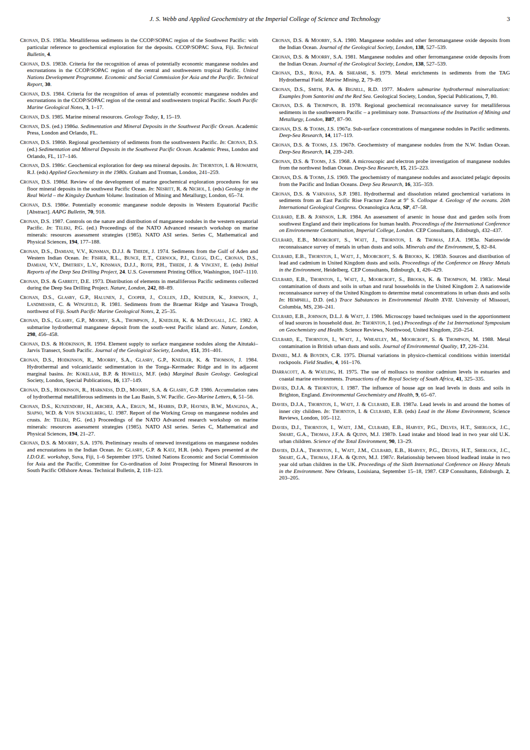J. S. Webb and Applied Geochemistry at the Imperial College of Science and Technology 3
Cronan, D.S. 1983a. Metalliferous sediments in the CCOP/SOPAC region of the Southwest Pacific: with particular reference to geochemical exploration for the deposits. CCOP/SOPAC Suva, Fiji. Technical Bulletin, 4.
Cronan, D.S. 1983b. Criteria for the recognition of areas of potentially economic manganese nodules and encrustations in the CCOP/SOPAC region of the central and southwestern tropical Pacific. United Nations Development Programme. Economic and Social Commission for Asia and the Pacific. Technical Report, 30.
Cronan, D.S. 1984. Criteria for the recognition of areas of potentially economic manganese nodules and encrustations in the CCOP/SOPAC region of the central and southwestern tropical Pacific. South Pacific Marine Geological Notes, 3, 1–17.
Cronan, D.S. 1985. Marine mineral resources. Geology Today, 1, 15–19.
Cronan, D.S. (ed.) 1986a. Sedimentation and Mineral Deposits in the Southwest Pacific Ocean. Academic Press, London and Orlando, FL.
Cronan, D.S. 1986b. Regional geochemistry of sediments from the southwestern Pacific. In: Cronan, D.S. (ed.) Sedimentation and Mineral Deposits in the Southwest Pacific Ocean. Academic Press, London and Orlando, FL, 117–146.
Cronan, D.S. 1986c. Geochemical exploration for deep sea mineral deposits. In: Thornton, I. & Howarth, R.J. (eds) Applied Geochemistry in the 1980s. Graham and Trotman, London, 241–259.
Cronan, D.S. 1986d. Review of the development of marine geochemical exploration procedures for sea floor mineral deposits in the southwest Pacific Ocean. In: Nesbitt, R. & Nichol, I. (eds) Geology in the Real World – the Kingsley Dunham Volume. Institution of Mining and Metallurgy, London, 65–74.
Cronan, D.S. 1986e. Potentially economic manganese nodule deposits in Western Equatorial Pacific [Abstract]. AAPG Bulletin, 70, 918.
Cronan, D.S. 1987. Controls on the nature and distribution of manganese nodules in the western equatorial Pacific. In: Teleki, P.G. (ed.) Proceedings of the NATO Advanced research workshop on marine minerals: resources assessment strategies (1985). NATO ASI series. Series C, Mathematical and Physical Sciences, 194, 177–188.
Cronan, D.S., Damiani, V.V., Kinsman, D.J.J. & Thiede, J. 1974. Sediments from the Gulf of Aden and Western Indian Ocean. In: Fisher, R.L., Bunce, E.T., Cernock, P.J., Clegg, D.C., Cronan, D.S., Damiani, V.V., Dmitriev, L.V., Kinsman, D.J.J., Roth, P.H., Thiede, J. & Vincent, E. (eds) Initial Reports of the Deep Sea Drilling Project, 24. U.S. Government Printing Office, Washington, 1047–1110.
Cronan, D.S. & Garrett, D.E. 1973. Distribution of elements in metalliferous Pacific sediments collected during the Deep Sea Drilling Project. Nature, London, 242, 88–89.
Cronan, D.S., Glasby, G.P., Halunen, J., Cooper, J., Collen, J.D., Knedler, K., Johnson, J., Landmesser, C. & Wingfield, R. 1981. Sediments from the Braemar Ridge and Yasawa Trough, northwest of Fiji. South Pacific Marine Geological Notes, 2, 25–35.
Cronan, D.S., Glasby, G.P., Moorby, S.A., Thompson, J., Knedler, K. & McDougall, J.C. 1982. A submarine hydrothermal manganese deposit from the south–west Pacific island arc. Nature, London, 298, 456–458.
Cronan, D.S. & Hodkinson, R. 1994. Element supply to surface manganese nodules along the Aitutaki–Jarvis Transect, South Pacific. Journal of the Geological Society, London, 151, 391–401.
Cronan, D.S., Hodkinson, R., Moorby, S.A., Glasby, G.P., Knedler, K. & Thomson, J. 1984. Hydrothermal and volcaniclastic sedimentation in the Tonga–Kermadec Ridge and in its adjacent marginal basins. In: Kokelaar, B.P. & Howells, M.F. (eds) Marginal Basin Geology. Geological Society, London, Special Publications, 16, 137–149.
Cronan, D.S., Hodkinson, R., Harkness, D.D., Moorby, S.A. & Glasby, G.P. 1986. Accumulation rates of hydrothermal metalliferous sediments in the Lau Basin, S.W. Pacific. Geo-Marine Letters, 6, 51–56.
Cronan, D.S., Kunzendorf, H., Archer, A.A., Ergun, M., Harris, D.P., Haynes, B.W., Manginia, A., Siapno, W.D. & Von Stackelberg, U. 1987. Report of the Working Group on manganese nodules and crusts. In: Teleki, P.G. (ed.) Proceedings of the NATO Advanced research workshop on marine minerals: resources assessment strategies (1985). NATO ASI series. Series C, Mathematical and Physical Sciences, 194, 21–27.
Cronan, D.S. & Moorby, S.A. 1976. Preliminary results of renewed investigations on manganese nodules and encrustations in the Indian Ocean. In: Glasby, G.P. & Katz, H.R. (eds). Papers presented at the I.D.O.E. workshop, Suva, Fiji, 1–6 September 1975. United Nations Economic and Social Commission for Asia and the Pacific, Committee for Co-ordination of Joint Prospecting for Mineral Resources in South Pacific Offshore Areas. Technical Bulletin, 2, 118–123.
Cronan, D.S. & Moorby, S.A. 1980. Manganese nodules and other ferromanganese oxide deposits from the Indian Ocean. Journal of the Geological Society, London, 138, 527–539.
Cronan, D.S. & Moorby, S.A. 1981. Manganese nodules and other ferromanganese oxide deposits from the Indian Ocean. Journal of the Geological Society, London, 138, 527–539.
Cronan, D.S., Rona, P.A. & Shearme, S. 1979. Metal enrichments in sediments from the TAG Hydrothermal Field. Marine Mining, 2, 79–89.
Cronan, D.S., Smith, P.A. & Bignell, R.D. 1977. Modern submarine hydrothermal mineralization: Examples from Santorini and the Red Sea. Geological Society, London, Special Publications, 7, 80.
Cronan, D.S. & Thompson, B. 1978. Regional geochemical reconnaissance survey for metalliferous sediments in the southwestern Pacific – a preliminary note. Transactions of the Institution of Mining and Metallurgy, London, B87, 87–90.
Cronan, D.S. & Tooms, J.S. 1967a. Sub-surface concentrations of manganese nodules in Pacific sediments. Deep-Sea Research, 14, 117–119.
Cronan, D.S. & Tooms, J.S. 1967b. Geochemistry of manganese nodules from the N.W. Indian Ocean. Deep-Sea Research, 14, 239–249.
Cronan, D.S. & Tooms, J.S. 1968. A microscopic and electron probe investigation of manganese nodules from the northwest Indian Ocean. Deep-Sea Research, 15, 215–223.
Cronan, D.S. & Tooms, J.S. 1969. The geochemistry of manganese nodules and associated pelagic deposits from the Pacific and Indian Oceans. Deep Sea Research, 16, 335–359.
Cronan, D.S. & Varnavas, S.P. 1981. Hydrothermal and dissolution related geochemical variations in sediments from an East Pacific Rise Fracture Zone at 9° S. Colloque 4. Geology of the oceans. 26th International Geological Congress. Oceanologica Acta, SP, 47–58.
Culbard, E.B. & Johnson, L.R. 1984. An assessment of arsenic in house dust and garden soils from southwest England and their implications for human health. Proceedings of the International Conference on Environemente Contamination, Imperial College, London. CEP Consultants, Edinburgh, 432–437.
Culbard, E.B., Moorcroft, S., Watt, J., Thornton, I. & Thomas, J.F.A. 1983a. Nationwide reconnaissance survey of metals in urban dusts and soils. Minerals and the Environment, 5, 82–84.
Culbard, E.B., Thornton, I., Watt, J., Moorcroft, S. & Brooks, K. 1983b. Sources and distribution of lead and cadmium in United Kingdom dusts and soils. Proceedings of the Conference on Heavy Metals in the Environment, Heidelberg. CEP Consultants, Edinburgh, 1, 426–429.
Culbard, E.B., Thornton, I., Watt, J., Moorcroft, S., Brooks, K. & Thompson, M. 1983c. Metal contamination of dusts and soils in urban and rural households in the United Kingdom 2. A nationwide reconnaissance survey of the United Kingdom to determine metal concentrations in urban dusts and soils In: Hemphill, D.D. (ed.) Trace Substances in Environmental Health XVII. University of Missouri, Columbia, MS, 236–241.
Culbard, E.B., Johnson, D.L.J. & Watt, J. 1986. Microscopy based techniques used in the apportionment of lead sources in household dust. In: Thornton, I. (ed.) Proceedings of the 1st International Symposium on Geochemistry and Health. Science Reviews, Northwood, United Kingdom, 250–254.
Culbard, E., Thornton, I., Watt, J., Wheatley, M., Moorcroft, S. & Thompson, M. 1988. Metal contamination in British urban dusts and soils. Journal of Environmental Quality, 17, 226–234.
Daniel, M.J. & Boyden, C.R. 1975. Diurnal variations in physico-chemical conditions within intertidal rockpools. Field Studies, 4, 161–176.
Darracott, A. & Watling, H. 1975. The use of molluscs to monitor cadmium levels in estuaries and coastal marine environments. Transactions of the Royal Society of South Africa, 41, 325–335.
Davies, D.J.A. & Thornton, I. 1987. The influence of house age on lead levels in dusts and soils in Brighton, England. Environmental Geochemistry and Health, 9, 65–67.
Davies, D.J.A., Thornton, I., Watt, J. & Culbard, E.B. 1987a. Lead levels in and around the homes of inner city children. In: Thornton, I. & Culbard, E.B. (eds) Lead in the Home Environment, Science Reviews, London, 105–112.
Davies, D.J., Thornton, I., Watt, J.M., Culbard, E.B., Harvey, P.G., Delves, H.T., Sherlock, J.C., Smart, G.A., Thomas, J.F.A. & Quinn, M.J. 1987b. Lead intake and blood lead in two year old U.K. urban children. Science of the Total Environment, 90, 13–29.
Davies, D.J.A., Thornton, I., Watt, J.M., Culbard, E.B., Harvey, P.G., Delves, H.T., Sherlock, J.C., Smart, G.A., Thomas, J.F.A. & Quinn, M.J. 1987c. Relationship between blood leadlead intake in two year old urban children in the UK. Proceedings of the Sixth International Conference on Heavy Metals in the Environment. New Orleans, Louisiana, September 15–18, 1987. CEP Consultants, Edinburgh. 2, 203–205.